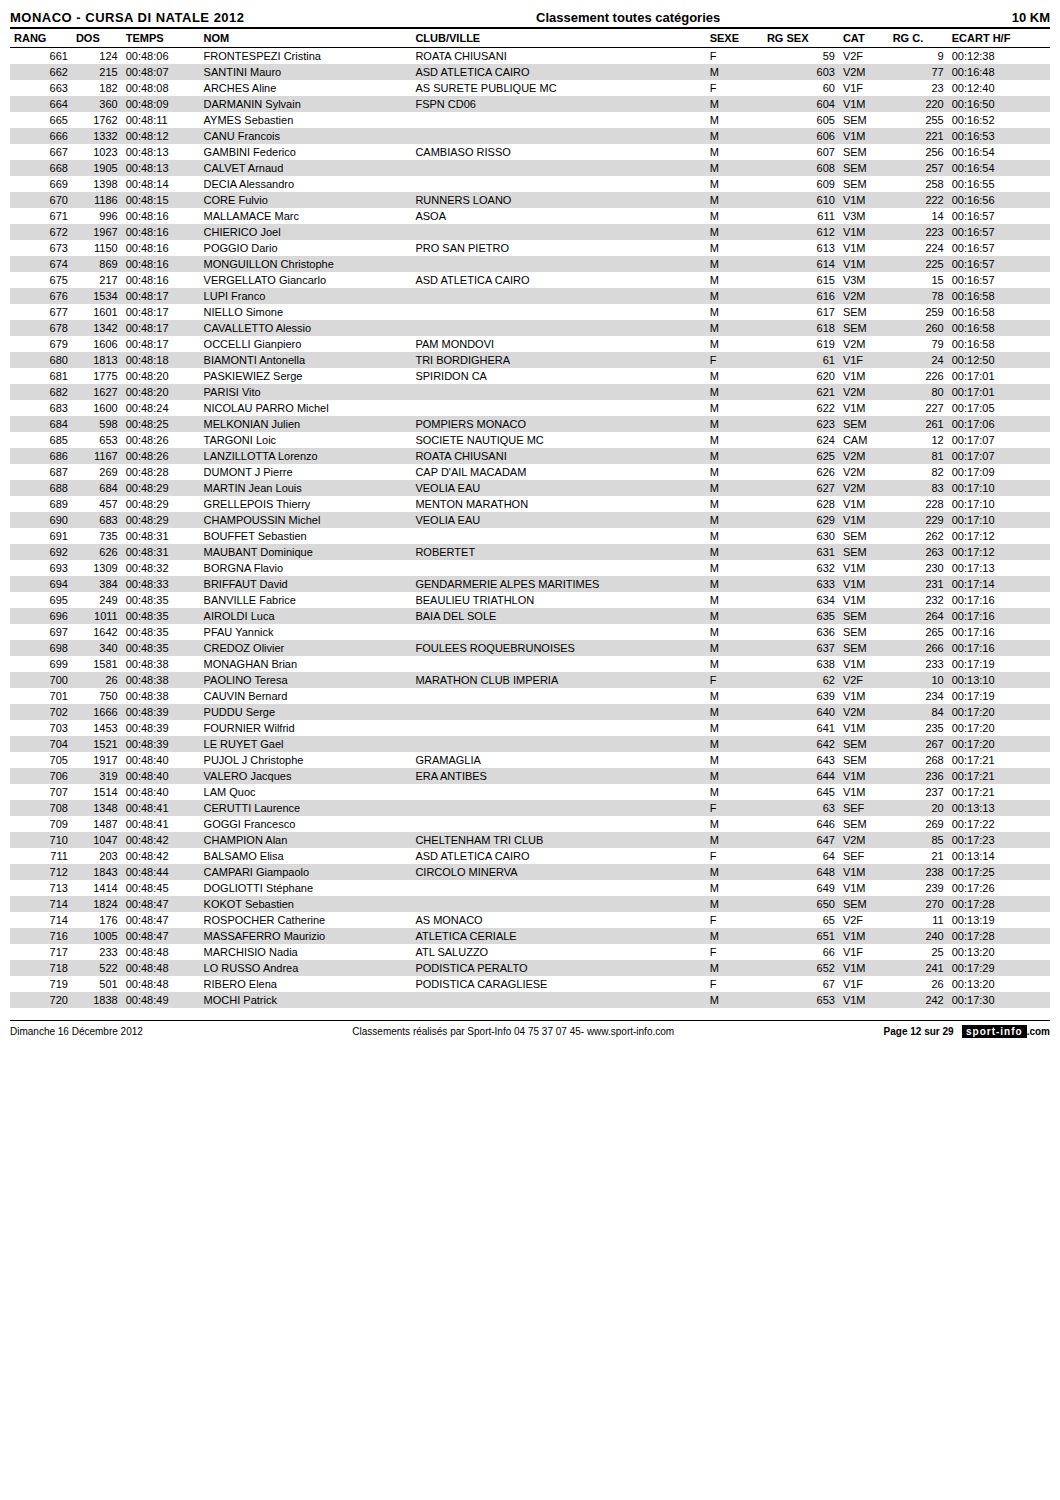MONACO - CURSA DI NATALE 2012
Classement toutes catégories
10 KM
| RANG | DOS | TEMPS | NOM | CLUB/VILLE | SEXE | RG SEX | CAT | RG C. | ECART H/F |
| --- | --- | --- | --- | --- | --- | --- | --- | --- | --- |
| 661 | 124 | 00:48:06 | FRONTESPEZI Cristina | ROATA CHIUSANI | F | 59 | V2F | 9 | 00:12:38 |
| 662 | 215 | 00:48:07 | SANTINI Mauro | ASD ATLETICA CAIRO | M | 603 | V2M | 77 | 00:16:48 |
| 663 | 182 | 00:48:08 | ARCHES Aline | AS SURETE PUBLIQUE MC | F | 60 | V1F | 23 | 00:12:40 |
| 664 | 360 | 00:48:09 | DARMANIN Sylvain | FSPN CD06 | M | 604 | V1M | 220 | 00:16:50 |
| 665 | 1762 | 00:48:11 | AYMES Sebastien | | M | 605 | SEM | 255 | 00:16:52 |
| 666 | 1332 | 00:48:12 | CANU Francois | | M | 606 | V1M | 221 | 00:16:53 |
| 667 | 1023 | 00:48:13 | GAMBINI Federico | CAMBIASO RISSO | M | 607 | SEM | 256 | 00:16:54 |
| 668 | 1905 | 00:48:13 | CALVET Arnaud | | M | 608 | SEM | 257 | 00:16:54 |
| 669 | 1398 | 00:48:14 | DECIA Alessandro | | M | 609 | SEM | 258 | 00:16:55 |
| 670 | 1186 | 00:48:15 | CORE Fulvio | RUNNERS LOANO | M | 610 | V1M | 222 | 00:16:56 |
| 671 | 996 | 00:48:16 | MALLAMACE Marc | ASOA | M | 611 | V3M | 14 | 00:16:57 |
| 672 | 1967 | 00:48:16 | CHIERICO Joel | | M | 612 | V1M | 223 | 00:16:57 |
| 673 | 1150 | 00:48:16 | POGGIO Dario | PRO SAN PIETRO | M | 613 | V1M | 224 | 00:16:57 |
| 674 | 869 | 00:48:16 | MONGUILLON Christophe | | M | 614 | V1M | 225 | 00:16:57 |
| 675 | 217 | 00:48:16 | VERGELLATO Giancarlo | ASD ATLETICA CAIRO | M | 615 | V3M | 15 | 00:16:57 |
| 676 | 1534 | 00:48:17 | LUPI Franco | | M | 616 | V2M | 78 | 00:16:58 |
| 677 | 1601 | 00:48:17 | NIELLO Simone | | M | 617 | SEM | 259 | 00:16:58 |
| 678 | 1342 | 00:48:17 | CAVALLETTO Alessio | | M | 618 | SEM | 260 | 00:16:58 |
| 679 | 1606 | 00:48:17 | OCCELLI Gianpiero | PAM MONDOVI | M | 619 | V2M | 79 | 00:16:58 |
| 680 | 1813 | 00:48:18 | BIAMONTI Antonella | TRI BORDIGHERA | F | 61 | V1F | 24 | 00:12:50 |
| 681 | 1775 | 00:48:20 | PASKIEWIEZ Serge | SPIRIDON CA | M | 620 | V1M | 226 | 00:17:01 |
| 682 | 1627 | 00:48:20 | PARISI Vito | | M | 621 | V2M | 80 | 00:17:01 |
| 683 | 1600 | 00:48:24 | NICOLAU PARRO Michel | | M | 622 | V1M | 227 | 00:17:05 |
| 684 | 598 | 00:48:25 | MELKONIAN Julien | POMPIERS MONACO | M | 623 | SEM | 261 | 00:17:06 |
| 685 | 653 | 00:48:26 | TARGONI Loic | SOCIETE NAUTIQUE MC | M | 624 | CAM | 12 | 00:17:07 |
| 686 | 1167 | 00:48:26 | LANZILLOTTA Lorenzo | ROATA CHIUSANI | M | 625 | V2M | 81 | 00:17:07 |
| 687 | 269 | 00:48:28 | DUMONT J Pierre | CAP D'AIL MACADAM | M | 626 | V2M | 82 | 00:17:09 |
| 688 | 684 | 00:48:29 | MARTIN Jean Louis | VEOLIA EAU | M | 627 | V2M | 83 | 00:17:10 |
| 689 | 457 | 00:48:29 | GRELLEPOIS Thierry | MENTON MARATHON | M | 628 | V1M | 228 | 00:17:10 |
| 690 | 683 | 00:48:29 | CHAMPOUSSIN Michel | VEOLIA EAU | M | 629 | V1M | 229 | 00:17:10 |
| 691 | 735 | 00:48:31 | BOUFFET Sebastien | | M | 630 | SEM | 262 | 00:17:12 |
| 692 | 626 | 00:48:31 | MAUBANT Dominique | ROBERTET | M | 631 | SEM | 263 | 00:17:12 |
| 693 | 1309 | 00:48:32 | BORGNA Flavio | | M | 632 | V1M | 230 | 00:17:13 |
| 694 | 384 | 00:48:33 | BRIFFAUT David | GENDARMERIE ALPES MARITIMES | M | 633 | V1M | 231 | 00:17:14 |
| 695 | 249 | 00:48:35 | BANVILLE Fabrice | BEAULIEU TRIATHLON | M | 634 | V1M | 232 | 00:17:16 |
| 696 | 1011 | 00:48:35 | AIROLDI Luca | BAIA DEL SOLE | M | 635 | SEM | 264 | 00:17:16 |
| 697 | 1642 | 00:48:35 | PFAU Yannick | | M | 636 | SEM | 265 | 00:17:16 |
| 698 | 340 | 00:48:35 | CREDOZ Olivier | FOULEES ROQUEBRUNOISES | M | 637 | SEM | 266 | 00:17:16 |
| 699 | 1581 | 00:48:38 | MONAGHAN Brian | | M | 638 | V1M | 233 | 00:17:19 |
| 700 | 26 | 00:48:38 | PAOLINO Teresa | MARATHON CLUB IMPERIA | F | 62 | V2F | 10 | 00:13:10 |
| 701 | 750 | 00:48:38 | CAUVIN Bernard | | M | 639 | V1M | 234 | 00:17:19 |
| 702 | 1666 | 00:48:39 | PUDDU Serge | | M | 640 | V2M | 84 | 00:17:20 |
| 703 | 1453 | 00:48:39 | FOURNIER Wilfrid | | M | 641 | V1M | 235 | 00:17:20 |
| 704 | 1521 | 00:48:39 | LE RUYET Gael | | M | 642 | SEM | 267 | 00:17:20 |
| 705 | 1917 | 00:48:40 | PUJOL J Christophe | GRAMAGLIA | M | 643 | SEM | 268 | 00:17:21 |
| 706 | 319 | 00:48:40 | VALERO Jacques | ERA ANTIBES | M | 644 | V1M | 236 | 00:17:21 |
| 707 | 1514 | 00:48:40 | LAM Quoc | | M | 645 | V1M | 237 | 00:17:21 |
| 708 | 1348 | 00:48:41 | CERUTTI Laurence | | F | 63 | SEF | 20 | 00:13:13 |
| 709 | 1487 | 00:48:41 | GOGGI Francesco | | M | 646 | SEM | 269 | 00:17:22 |
| 710 | 1047 | 00:48:42 | CHAMPION Alan | CHELTENHAM TRI CLUB | M | 647 | V2M | 85 | 00:17:23 |
| 711 | 203 | 00:48:42 | BALSAMO Elisa | ASD ATLETICA CAIRO | F | 64 | SEF | 21 | 00:13:14 |
| 712 | 1843 | 00:48:44 | CAMPARI Giampaolo | CIRCOLO MINERVA | M | 648 | V1M | 238 | 00:17:25 |
| 713 | 1414 | 00:48:45 | DOGLIOTTI Stéphane | | M | 649 | V1M | 239 | 00:17:26 |
| 714 | 1824 | 00:48:47 | KOKOT Sebastien | | M | 650 | SEM | 270 | 00:17:28 |
| 714 | 176 | 00:48:47 | ROSPOCHER Catherine | AS MONACO | F | 65 | V2F | 11 | 00:13:19 |
| 716 | 1005 | 00:48:47 | MASSAFERRO Maurizio | ATLETICA CERIALE | M | 651 | V1M | 240 | 00:17:28 |
| 717 | 233 | 00:48:48 | MARCHISIO Nadia | ATL SALUZZO | F | 66 | V1F | 25 | 00:13:20 |
| 718 | 522 | 00:48:48 | LO RUSSO Andrea | PODISTICA PERALTO | M | 652 | V1M | 241 | 00:17:29 |
| 719 | 501 | 00:48:48 | RIBERO Elena | PODISTICA CARAGLIESE | F | 67 | V1F | 26 | 00:13:20 |
| 720 | 1838 | 00:48:49 | MOCHI Patrick | | M | 653 | V1M | 242 | 00:17:30 |
Dimanche 16 Décembre 2012
Classements réalisés par Sport-Info 04 75 37 07 45- www.sport-info.com
Page 12 sur 29 sport-info.com